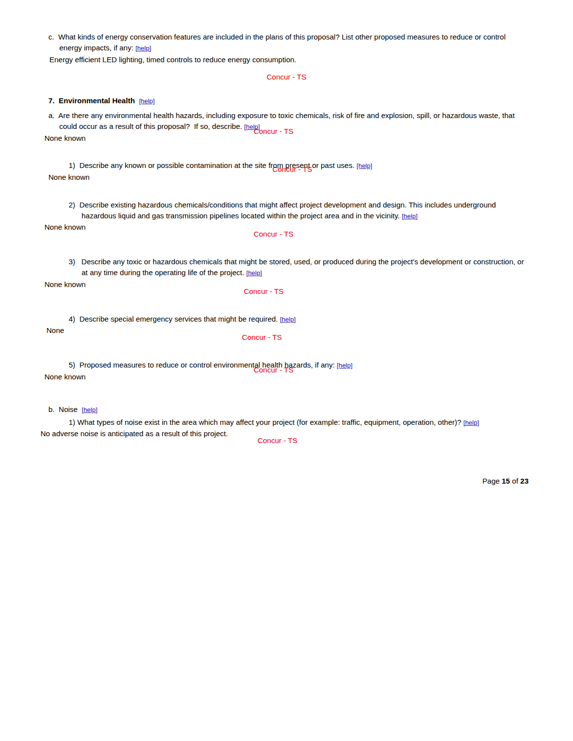c. What kinds of energy conservation features are included in the plans of this proposal? List other proposed measures to reduce or control energy impacts, if any: [help]
Energy efficient LED lighting, timed controls to reduce energy consumption.
Concur - TS
7. Environmental Health [help]
a. Are there any environmental health hazards, including exposure to toxic chemicals, risk of fire and explosion, spill, or hazardous waste, that could occur as a result of this proposal? If so, describe. [help]
None known
Concur - TS
1) Describe any known or possible contamination at the site from present or past uses. [help]
None known
Concur - TS
2) Describe existing hazardous chemicals/conditions that might affect project development and design. This includes underground hazardous liquid and gas transmission pipelines located within the project area and in the vicinity. [help]
None known
Concur - TS
3) Describe any toxic or hazardous chemicals that might be stored, used, or produced during the project's development or construction, or at any time during the operating life of the project. [help]
None known
Concur - TS
4) Describe special emergency services that might be required. [help]
None
Concur - TS
5) Proposed measures to reduce or control environmental health hazards, if any: [help]
None known
Concur - TS
b. Noise [help]
1) What types of noise exist in the area which may affect your project (for example: traffic, equipment, operation, other)? [help]
No adverse noise is anticipated as a result of this project.
Concur - TS
Page 15 of 23